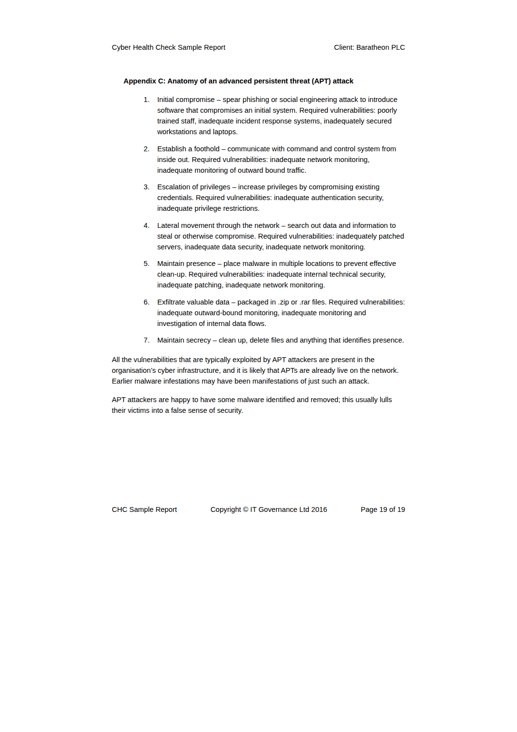Cyber Health Check Sample Report
Client: Baratheon PLC
Appendix C: Anatomy of an advanced persistent threat (APT) attack
Initial compromise – spear phishing or social engineering attack to introduce software that compromises an initial system. Required vulnerabilities: poorly trained staff, inadequate incident response systems, inadequately secured workstations and laptops.
Establish a foothold – communicate with command and control system from inside out. Required vulnerabilities: inadequate network monitoring, inadequate monitoring of outward bound traffic.
Escalation of privileges – increase privileges by compromising existing credentials. Required vulnerabilities: inadequate authentication security, inadequate privilege restrictions.
Lateral movement through the network – search out data and information to steal or otherwise compromise. Required vulnerabilities: inadequately patched servers, inadequate data security, inadequate network monitoring.
Maintain presence – place malware in multiple locations to prevent effective clean-up. Required vulnerabilities: inadequate internal technical security, inadequate patching, inadequate network monitoring.
Exfiltrate valuable data – packaged in .zip or .rar files. Required vulnerabilities: inadequate outward-bound monitoring, inadequate monitoring and investigation of internal data flows.
Maintain secrecy – clean up, delete files and anything that identifies presence.
All the vulnerabilities that are typically exploited by APT attackers are present in the organisation’s cyber infrastructure, and it is likely that APTs are already live on the network. Earlier malware infestations may have been manifestations of just such an attack.
APT attackers are happy to have some malware identified and removed; this usually lulls their victims into a false sense of security.
CHC Sample Report
Copyright © IT Governance Ltd 2016
Page 19 of 19